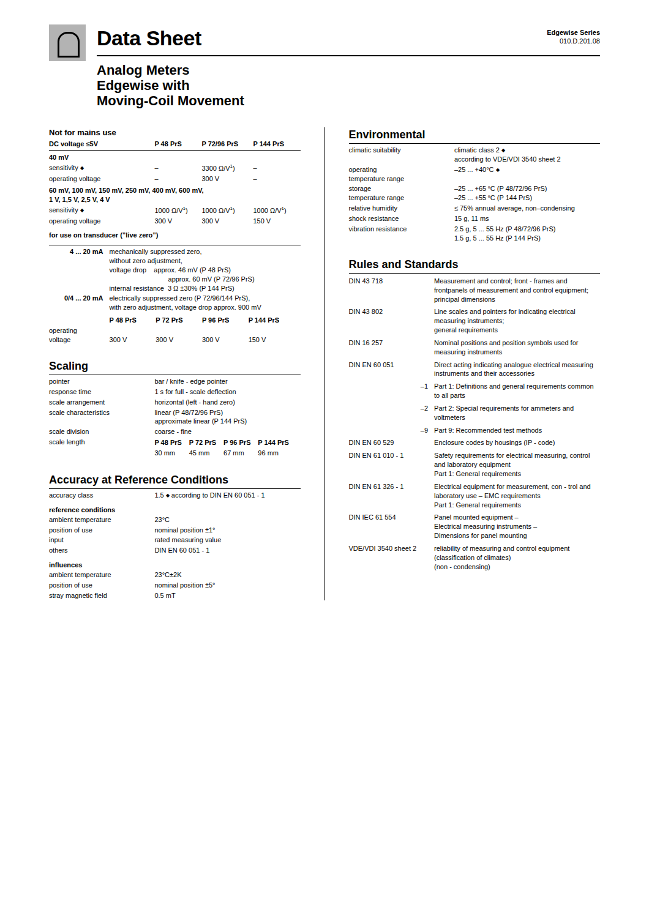Data Sheet
Edgewise Series
010.D.201.08
Analog Meters
Edgewise with
Moving-Coil Movement
Not for mains use
| DC voltage ≤5V | P 48 PrS | P 72/96 PrS | P 144 PrS |
| --- | --- | --- | --- |
| 40 mV | | | |
| sensitivity | – | 3300 Ω/V 1 ) | – |
| operating voltage | – | 300 V | – |
| 60 mV, 100 mV, 150 mV, 250 mV, 400 mV, 600 mV, 1 V, 1,5 V, 2,5 V, 4 V |
| sensitivity | 1000 Ω/V 1 ) | 1000 Ω/V 1 ) | 1000 Ω/V 1 ) |
| operating voltage | 300 V | 300 V | 150 V |
for use on transducer (”live zero”)
| 4 ... 20 mA | mechanically suppressed zero, without zero adjustment, voltage drop approx. 46 mV (P 48 PrS) approx. 60 mV (P 72/96 PrS) internal resistance 3 Ω ±30% (P 144 PrS) |
| 0/4 ... 20 mA | electrically suppressed zero (P 72/96/144 PrS), with zero adjustment, voltage drop approx. 900 mV |
| | P 48 PrS | P 72 PrS | P 96 PrS | P 144 PrS |
| operating voltage | 300 V | 300 V | 300 V | 150 V |
Scaling
| pointer | bar / knife - edge pointer |
| response time | 1 s for full - scale deflection |
| scale arrangement | horizontal (left - hand zero) |
| scale characteristics | linear (P 48/72/96 PrS) approximate linear (P 144 PrS) |
| scale division | coarse - fine |
| scale length | / P 48 PrS / P 72 PrS / P 96 PrS / P 144 PrS / / 30 mm / 45 mm / 67 mm / 96 mm / |
Accuracy at Reference Conditions
| accuracy class | 1.5 according to DIN EN 60 051 - 1 |
reference conditions
| ambient temperature | 23°C |
| position of use | nominal position ±1° |
| input | rated measuring value |
| others | DIN EN 60 051 - 1 |
influences
| ambient temperature | 23°C±2K |
| position of use | nominal position ±5° |
| stray magnetic field | 0.5 mT |
Environmental
| climatic suitability | climatic class 2 according to VDE/VDI 3540 sheet 2 |
| operating temperature range | –25 ... +40°C |
| storage temperature range | –25 ... +65 °C (P 48/72/96 PrS) –25 ... +55 °C (P 144 PrS) |
| relative humidity | ≤ 75% annual average, non–condensing |
| shock resistance | 15 g, 11 ms |
| vibration resistance | 2.5 g, 5 ... 55 Hz (P 48/72/96 PrS) 1.5 g, 5 ... 55 Hz (P 144 PrS) |
Rules and Standards
| DIN 43 718 | Measurement and control; front - frames and frontpanels of measurement and control equipment; principal dimensions |
| DIN 43 802 | Line scales and pointers for indicating electrical measuring instruments; general requirements |
| DIN 16 257 | Nominal positions and position symbols used for measuring instruments |
| DIN EN 60 051 | Direct acting indicating analogue electrical measuring instruments and their accessories |
| –1 | Part 1: Definitions and general requirements common to all parts |
| –2 | Part 2: Special requirements for ammeters and voltmeters |
| –9 | Part 9: Recommended test methods |
| DIN EN 60 529 | Enclosure codes by housings (IP - code) |
| DIN EN 61 010 - 1 | Safety requirements for electrical measuring, control and laboratory equipment Part 1: General requirements |
| DIN EN 61 326 - 1 | Electrical equipment for measurement, con - trol and laboratory use – EMC requirements Part 1: General requirements |
| DIN IEC 61 554 | Panel mounted equipment – Electrical measuring instruments – Dimensions for panel mounting |
| VDE/VDI 3540 sheet 2 | reliability of measuring and control equipment (classification of climates) (non - condensing) |